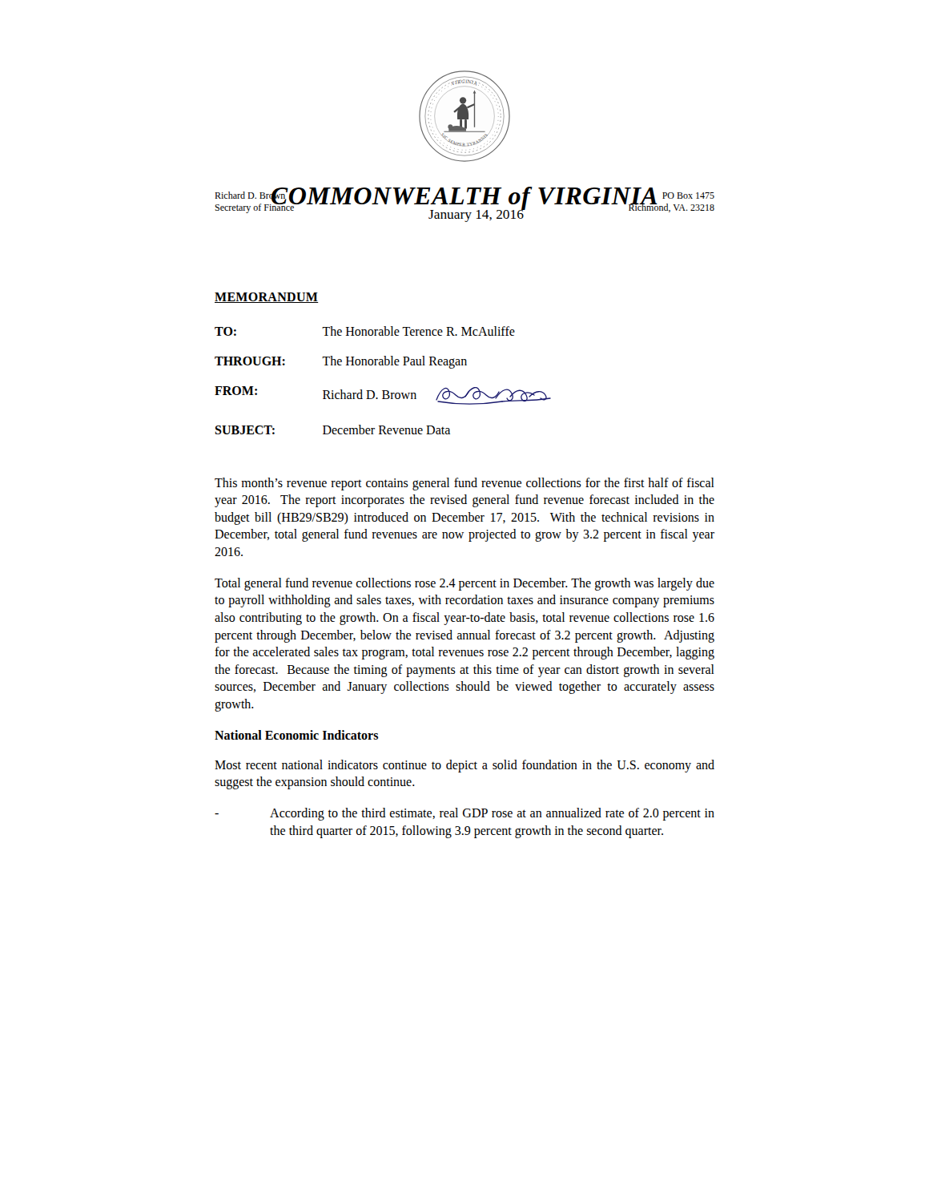VIRGINIA SIC SEMPER TYRANNIS
COMMONWEALTH of VIRGINIA
Richard D. Brown
Secretary of Finance
January 14, 2016
PO Box 1475
Richmond, VA. 23218
MEMORANDUM
| TO: | The Honorable Terence R. McAuliffe |
| THROUGH: | The Honorable Paul Reagan |
| FROM: | Richard D. Brown |
| SUBJECT: | December Revenue Data |
This month’s revenue report contains general fund revenue collections for the first half of fiscal year 2016. The report incorporates the revised general fund revenue forecast included in the budget bill (HB29/SB29) introduced on December 17, 2015. With the technical revisions in December, total general fund revenues are now projected to grow by 3.2 percent in fiscal year 2016.
Total general fund revenue collections rose 2.4 percent in December. The growth was largely due to payroll withholding and sales taxes, with recordation taxes and insurance company premiums also contributing to the growth. On a fiscal year-to-date basis, total revenue collections rose 1.6 percent through December, below the revised annual forecast of 3.2 percent growth. Adjusting for the accelerated sales tax program, total revenues rose 2.2 percent through December, lagging the forecast. Because the timing of payments at this time of year can distort growth in several sources, December and January collections should be viewed together to accurately assess growth.
National Economic Indicators
Most recent national indicators continue to depict a solid foundation in the U.S. economy and suggest the expansion should continue.
According to the third estimate, real GDP rose at an annualized rate of 2.0 percent in the third quarter of 2015, following 3.9 percent growth in the second quarter.